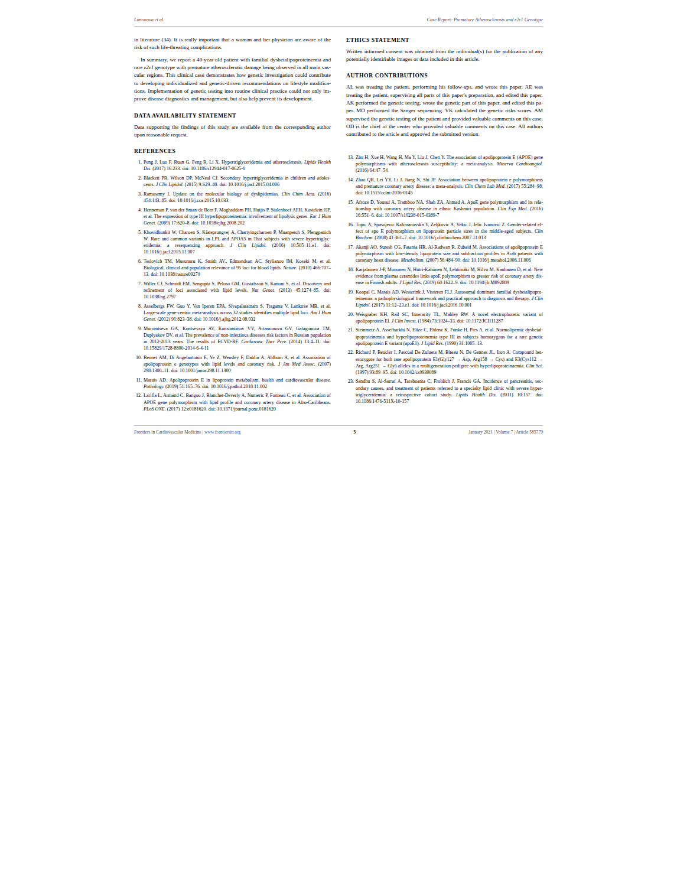Limonova et al.
Case Report: Premature Atherosclerosis and ε2ε1 Genotype
in literature (34). It is really important that a woman and her physician are aware of the risk of such life-threating complications.
In summary, we report a 40-year-old patient with familial dysbetalipoproteinemia and rare ε2ε1 genotype with premature atherosclerotic damage being observed in all main vascular regions. This clinical case demonstrates how genetic investigation could contribute to developing individualized and genetic-driven recommendations on lifestyle modifications. Implementation of genetic testing into routine clinical practice could not only improve disease diagnostics and management, but also help prevent its development.
DATA AVAILABILITY STATEMENT
Data supporting the findings of this study are available from the corresponding author upon reasonable request.
REFERENCES
Peng J, Luo F, Ruan G, Peng R, Li X. Hypertriglyceridemia and atherosclerosis. Lipids Health Dis. (2017) 16:233. doi: 10.1186/s12944-017-0625-0
Blackett PR, Wilson DP, McNeal CJ. Secondary hypertriglyceridemia in children and adolescents. J Clin Lipidol. (2015) 9:S29–40. doi: 10.1016/j.jacl.2015.04.006
Ramasamy I. Update on the molecular biology of dyslipidemias. Clin Chim Acta. (2016) 454:143–85. doi: 10.1016/j.cca.2015.10.033
Henneman P, van der Sman-de Beer F, Moghaddam PH, Huijts P, Stalenhoef AFH, Kastelein JJP, et al. The expression of type III hyperlipoproteinemia: involvement of lipolysis genes. Eur J Hum Genet. (2009) 17:620–8. doi: 10.1038/ejhg.2008.202
Khovidhunkit W, Charoen S, Kiateprungvej A, Chartyingcharoen P, Muanpetch S, Plengpanich W. Rare and common variants in LPL and APOA5 in Thai subjects with severe hypertriglyceridemia: a resequencing approach. J Clin Lipidol. (2016) 10:505–11.e1. doi: 10.1016/j.jacl.2015.11.007
Teslovich TM, Musunuru K, Smith AV., Edmondson AC, Stylianou IM, Koseki M, et al. Biological, clinical and population relevance of 95 loci for blood lipids. Nature. (2010) 466:707–13. doi: 10.1038/nature09270
Willer CJ, Schmidt EM, Sengupta S, Peloso GM, Gustafsson S, Kanoni S, et al. Discovery and refinement of loci associated with lipid levels. Nat Genet. (2013) 45:1274–85. doi: 10.1038/ng.2797
Asselbergs FW, Guo Y, Van Iperen EPA, Sivapalaratnam S, Tragante V, Lanktree MB, et al. Large-scale gene-centric meta-analysis across 32 studies identifies multiple lipid loci. Am J Hum Genet. (2012) 91:823–38. doi: 10.1016/j.ajhg.2012.08.032
Muromtseva GA, Kontsevaya AV, Konstantinov VV, Artamonova GV, Gatagonova TM, Duplyakov DV, et al. The prevalence of non-infectious diseases risk factors in Russian population in 2012-2013 years. The results of ECVD-RF. Cardiovasc Ther Prev. (2014) 13:4–11. doi: 10.15829/1728-8800-2014-6-4-11
Bennet AM, Di Angelantonio E, Ye Z, Wensley F, Dahlin A, Ahlbom A, et al. Association of apolipoprotein e genotypes with lipid levels and coronary risk. J Am Med Assoc. (2007) 298:1300–11. doi: 10.1001/jama.298.11.1300
Marais AD. Apolipoprotein E in lipoprotein metabolism, health and cardiovascular disease. Pathology. (2019) 51:165–76. doi: 10.1016/j.pathol.2018.11.002
Larifla L, Armand C, Bangou J, Blanchet-Deverly A, Numeric P, Fonteau C, et al. Association of APOE gene polymorphism with lipid profile and coronary artery disease in Afro-Caribbeans. PLoS ONE. (2017) 12:e0181620. doi: 10.1371/journal.pone.0181620
ETHICS STATEMENT
Written informed consent was obtained from the individual(s) for the publication of any potentially identifiable images or data included in this article.
AUTHOR CONTRIBUTIONS
AL was treating the patient, performing his follow-ups, and wrote this paper. AE was treating the patient, supervising all parts of this paper's preparation, and edited this paper. AK performed the genetic testing, wrote the genetic part of this paper, and edited this paper. MD performed the Sanger sequencing. VK calculated the genetic risks scores. AM supervised the genetic testing of the patient and provided valuable comments on this case. OD is the chief of the center who provided valuable comments on this case. All authors contributed to the article and approved the submitted version.
Zhu H, Xue H, Wang H, Ma Y, Liu J, Chen Y. The association of apolipoprotein E (APOE) gene polymorphisms with atherosclerosis susceptibility: a meta-analysis. Minerva Cardioangiol. (2016) 64:47–54.
Zhao QR, Lei YY, Li J, Jiang N, Shi JP. Association between apolipoprotein e polymorphisms and premature coronary artery disease: a meta-analysis. Clin Chem Lab Med. (2017) 55:284–98. doi: 10.1515/cclm-2016-0145
Afroze D, Yousuf A, Tramboo NA, Shah ZA, Ahmad A. ApoE gene polymorphism and its relationship with coronary artery disease in ethnic Kashmiri population. Clin Exp Med. (2016) 16:551–6. doi: 10.1007/s10238-015-0389-7
Topic A, Spasojevic Kalimanovska V, Zeljkovic A, Vekic J, Jelic Ivanovic Z. Gender-related effect of apo E polymorphism on lipoprotein particle sizes in the middle-aged subjects. Clin Biochem. (2008) 41:361–7. doi: 10.1016/j.clinbiochem.2007.11.013
Akanji AO, Suresh CG, Fatania HR, Al-Radwan R, Zubaid M. Associations of apolipoprotein E polymorphism with low-density lipoprotein size and subfraction profiles in Arab patients with coronary heart disease. Metabolism. (2007) 56:484–90. doi: 10.1016/j.metabol.2006.11.006
Karjalainen J-P, Mononen N, Hutri-Kähönen N, Lehtimäki M, Hilvo M, Kauhanen D, et al. New evidence from plasma ceramides links apoE polymorphism to greater risk of coronary artery disease in Finnish adults. J Lipid Res. (2019) 60:1622–9. doi: 10.1194/jlr.M092809
Koopal C, Marais AD, Westerink J, Visseren FLJ. Autosomal dominant familial dysbetalipoproteinemia: a pathophysiological framework and practical approach to diagnosis and therapy. J Clin Lipidol. (2017) 11:12–23.e1. doi: 10.1016/j.jacl.2016.10.001
Weisgraber KH, Rail SC, Innerarity TL, Mahley RW. A novel electrophoretic variant of apolipoprotein El. J Clin Invest. (1984) 73:1024–33. doi: 10.1172/JCI111287
Steinmetz A, Assefbarkhi N, Eltze C, Ehlenz K, Funke H, Pies A, et al. Normolipemic dysbetalipoproteinemia and hyperlipoproteinemia type III in subjects homozygous for a rare genetic apolipoprotein E variant (apoE1). J Lipid Res. (1990) 31:1005–13.
Richard P, Beucler I, Pascual De Zulueta M, Biteau N, De Gennes JL, Iron A. Compound heterozygote for both rare apolipoprotein E1(Gly127 → Asp, Arg158 → Cys) and E3(Cys112 → Arg, Arg251 → Gly) alleles in a multigeneration pedigree with hyperlipoproteinaemia. Clin Sci. (1997) 93:89–95. doi: 10.1042/cs0930089
Sandhu S, Al-Sarraf A, Taraboanta C, Frohlich J, Francis GA. Incidence of pancreatitis, secondary causes, and treatment of patients referred to a specialty lipid clinic with severe hypertriglyceridemia: a retrospective cohort study. Lipids Health Dis. (2011) 10:157. doi: 10.1186/1476-511X-10-157
Frontiers in Cardiovascular Medicine | www.frontiersin.org
5
January 2021 | Volume 7 | Article 585779